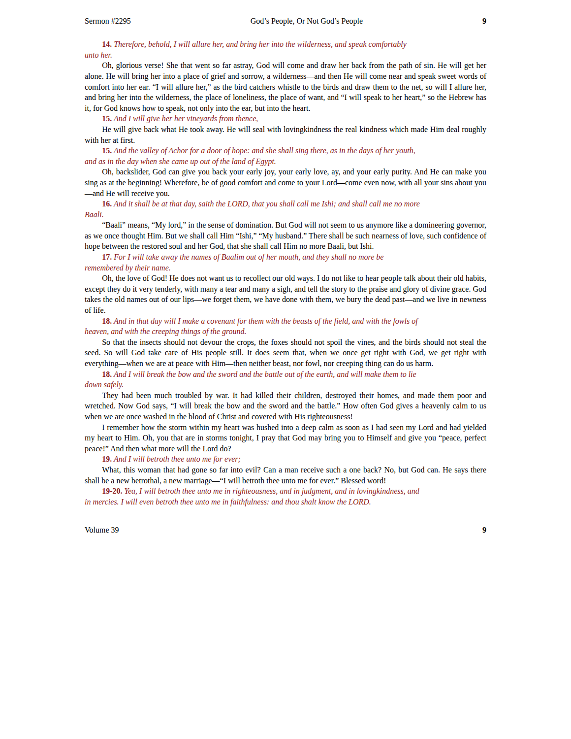Sermon #2295 God’s People, Or Not God’s People 9
14. Therefore, behold, I will allure her, and bring her into the wilderness, and speak comfortably
unto her.
Oh, glorious verse! She that went so far astray, God will come and draw her back from the path of sin. He will get her alone. He will bring her into a place of grief and sorrow, a wilderness—and then He will come near and speak sweet words of comfort into her ear. “I will allure her,” as the bird catchers whistle to the birds and draw them to the net, so will I allure her, and bring her into the wilderness, the place of loneliness, the place of want, and “I will speak to her heart,” so the Hebrew has it, for God knows how to speak, not only into the ear, but into the heart.
15. And I will give her her vineyards from thence,
He will give back what He took away. He will seal with lovingkindness the real kindness which made Him deal roughly with her at first.
15. And the valley of Achor for a door of hope: and she shall sing there, as in the days of her youth,
and as in the day when she came up out of the land of Egypt.
Oh, backslider, God can give you back your early joy, your early love, ay, and your early purity. And He can make you sing as at the beginning! Wherefore, be of good comfort and come to your Lord—come even now, with all your sins about you—and He will receive you.
16. And it shall be at that day, saith the LORD, that you shall call me Ishi; and shall call me no more
Baali.
“Baali” means, “My lord,” in the sense of domination. But God will not seem to us anymore like a domineering governor, as we once thought Him. But we shall call Him “Ishi,” “My husband.” There shall be such nearness of love, such confidence of hope between the restored soul and her God, that she shall call Him no more Baali, but Ishi.
17. For I will take away the names of Baalim out of her mouth, and they shall no more be
remembered by their name.
Oh, the love of God! He does not want us to recollect our old ways. I do not like to hear people talk about their old habits, except they do it very tenderly, with many a tear and many a sigh, and tell the story to the praise and glory of divine grace. God takes the old names out of our lips—we forget them, we have done with them, we bury the dead past—and we live in newness of life.
18. And in that day will I make a covenant for them with the beasts of the field, and with the fowls of
heaven, and with the creeping things of the ground.
So that the insects should not devour the crops, the foxes should not spoil the vines, and the birds should not steal the seed. So will God take care of His people still. It does seem that, when we once get right with God, we get right with everything—when we are at peace with Him—then neither beast, nor fowl, nor creeping thing can do us harm.
18. And I will break the bow and the sword and the battle out of the earth, and will make them to lie
down safely.
They had been much troubled by war. It had killed their children, destroyed their homes, and made them poor and wretched. Now God says, “I will break the bow and the sword and the battle.” How often God gives a heavenly calm to us when we are once washed in the blood of Christ and covered with His righteousness!
I remember how the storm within my heart was hushed into a deep calm as soon as I had seen my Lord and had yielded my heart to Him. Oh, you that are in storms tonight, I pray that God may bring you to Himself and give you “peace, perfect peace!” And then what more will the Lord do?
19. And I will betroth thee unto me for ever;
What, this woman that had gone so far into evil? Can a man receive such a one back? No, but God can. He says there shall be a new betrothal, a new marriage—“I will betroth thee unto me for ever.” Blessed word!
19-20. Yea, I will betroth thee unto me in righteousness, and in judgment, and in lovingkindness, and
in mercies. I will even betroth thee unto me in faithfulness: and thou shalt know the LORD.
Volume 39 9